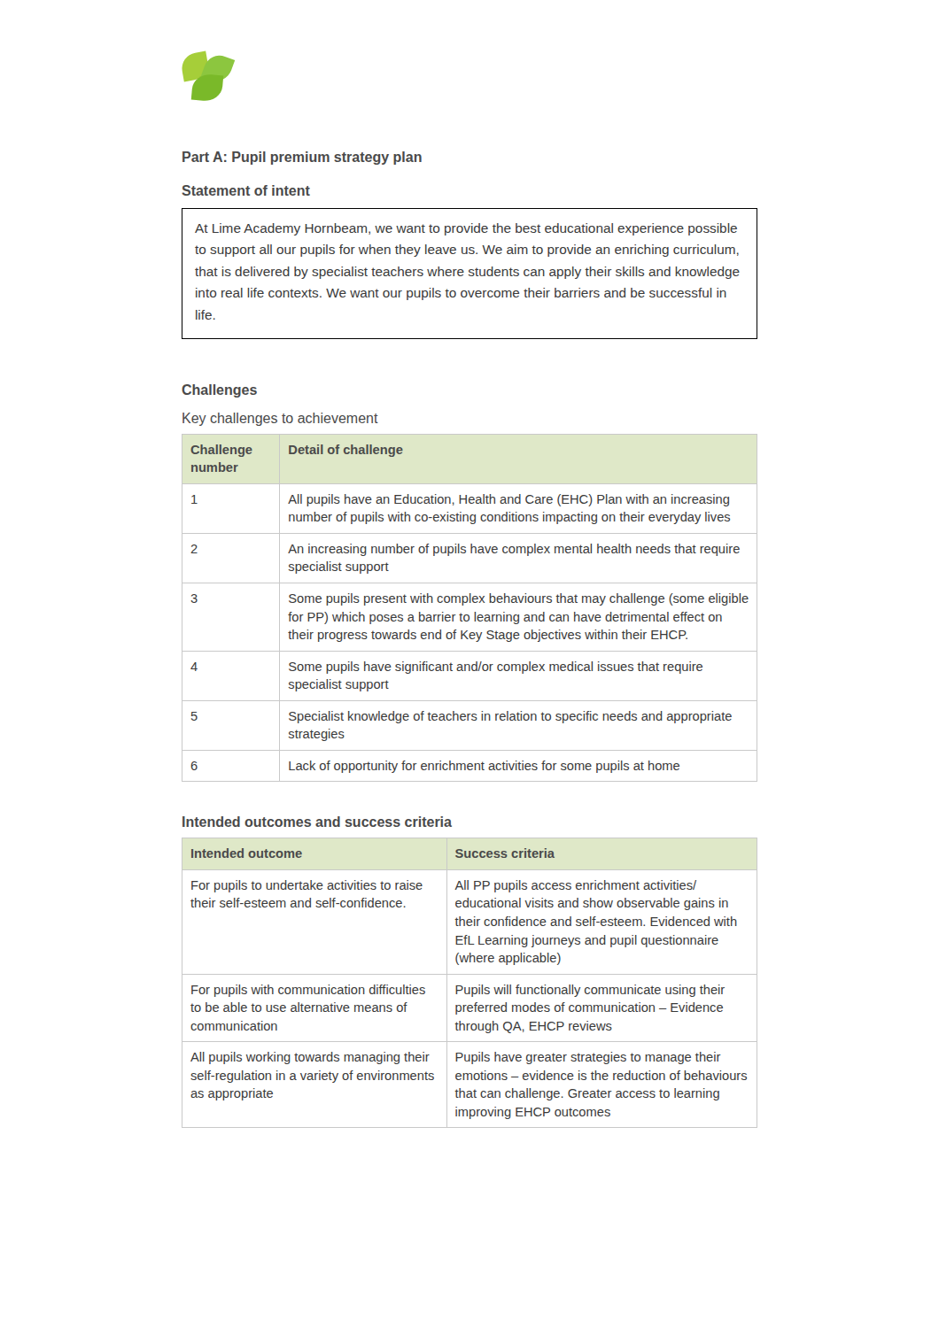Part A: Pupil premium strategy plan
Statement of intent
At Lime Academy Hornbeam, we want to provide the best educational experience possible to support all our pupils for when they leave us. We aim to provide an enriching curriculum, that is delivered by specialist teachers where students can apply their skills and knowledge into real life contexts. We want our pupils to overcome their barriers and be successful in life.
Challenges
Key challenges to achievement
| Challenge number | Detail of challenge |
| --- | --- |
| 1 | All pupils have an Education, Health and Care (EHC) Plan with an increasing number of pupils with co-existing conditions impacting on their everyday lives |
| 2 | An increasing number of pupils have complex mental health needs that require specialist support |
| 3 | Some pupils present with complex behaviours that may challenge (some eligible for PP) which poses a barrier to learning and can have detrimental effect on their progress towards end of Key Stage objectives within their EHCP. |
| 4 | Some pupils have significant and/or complex medical issues that require specialist support |
| 5 | Specialist knowledge of teachers in relation to specific needs and appropriate strategies |
| 6 | Lack of opportunity for enrichment activities for some pupils at home |
Intended outcomes and success criteria
| Intended outcome | Success criteria |
| --- | --- |
| For pupils to undertake activities to raise their self-esteem and self-confidence. | All PP pupils access enrichment activities/ educational visits and show observable gains in their confidence and self-esteem. Evidenced with EfL Learning journeys and pupil questionnaire (where applicable) |
| For pupils with communication difficulties to be able to use alternative means of communication | Pupils will functionally communicate using their preferred modes of communication – Evidence through QA, EHCP reviews |
| All pupils working towards managing their self-regulation in a variety of environments as appropriate | Pupils have greater strategies to manage their emotions – evidence is the reduction of behaviours that can challenge. Greater access to learning improving EHCP outcomes |